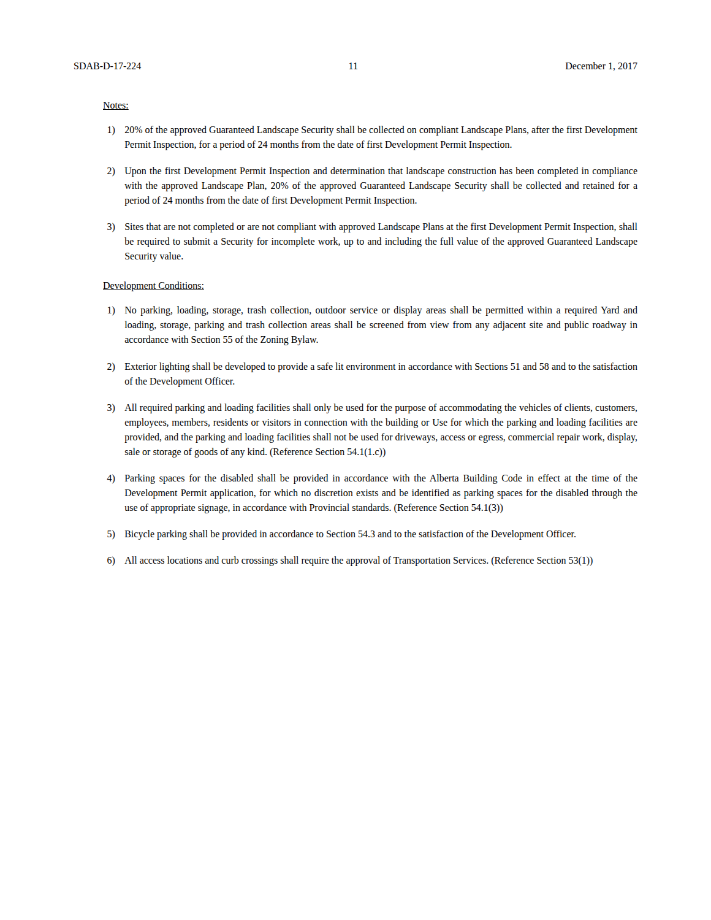SDAB-D-17-224
11
December 1, 2017
Notes:
20% of the approved Guaranteed Landscape Security shall be collected on compliant Landscape Plans, after the first Development Permit Inspection, for a period of 24 months from the date of first Development Permit Inspection.
Upon the first Development Permit Inspection and determination that landscape construction has been completed in compliance with the approved Landscape Plan, 20% of the approved Guaranteed Landscape Security shall be collected and retained for a period of 24 months from the date of first Development Permit Inspection.
Sites that are not completed or are not compliant with approved Landscape Plans at the first Development Permit Inspection, shall be required to submit a Security for incomplete work, up to and including the full value of the approved Guaranteed Landscape Security value.
Development Conditions:
No parking, loading, storage, trash collection, outdoor service or display areas shall be permitted within a required Yard and loading, storage, parking and trash collection areas shall be screened from view from any adjacent site and public roadway in accordance with Section 55 of the Zoning Bylaw.
Exterior lighting shall be developed to provide a safe lit environment in accordance with Sections 51 and 58 and to the satisfaction of the Development Officer.
All required parking and loading facilities shall only be used for the purpose of accommodating the vehicles of clients, customers, employees, members, residents or visitors in connection with the building or Use for which the parking and loading facilities are provided, and the parking and loading facilities shall not be used for driveways, access or egress, commercial repair work, display, sale or storage of goods of any kind. (Reference Section 54.1(1.c))
Parking spaces for the disabled shall be provided in accordance with the Alberta Building Code in effect at the time of the Development Permit application, for which no discretion exists and be identified as parking spaces for the disabled through the use of appropriate signage, in accordance with Provincial standards. (Reference Section 54.1(3))
Bicycle parking shall be provided in accordance to Section 54.3 and to the satisfaction of the Development Officer.
All access locations and curb crossings shall require the approval of Transportation Services. (Reference Section 53(1))